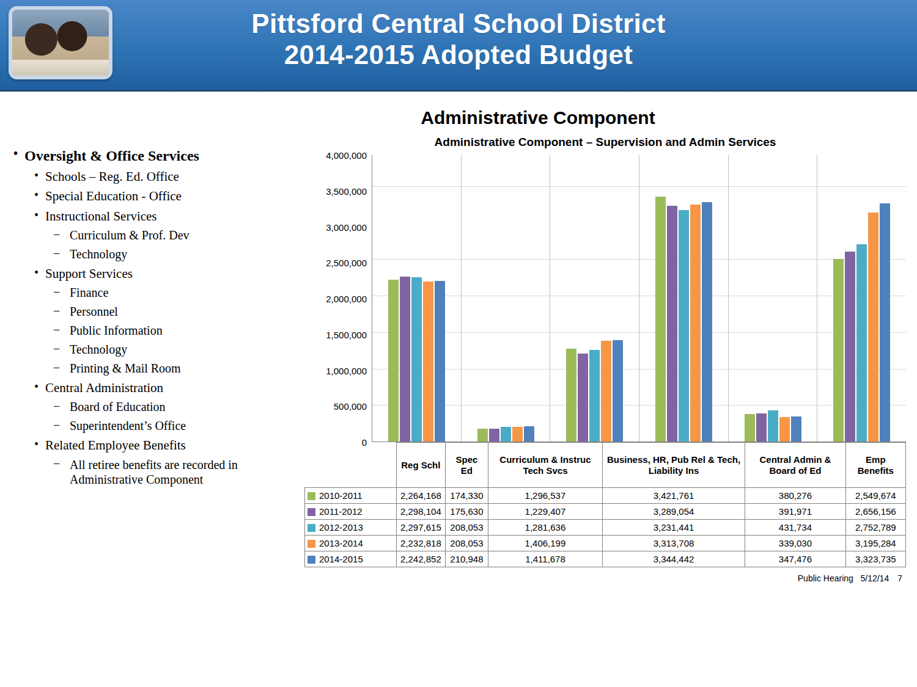Pittsford Central School District
2014-2015 Adopted Budget
Administrative Component
Oversight & Office Services
Schools – Reg. Ed. Office
Special Education - Office
Instructional Services
Curriculum & Prof. Dev
Technology
Support Services
Finance
Personnel
Public Information
Technology
Printing & Mail Room
Central Administration
Board of Education
Superintendent’s Office
Related Employee Benefits
All retiree benefits are recorded in Administrative Component
Administrative Component – Supervision and Admin Services
4,000,000 3,500,000 3,000,000 2,500,000 2,000,000 1,500,000 1,000,000 500,000 0
| | Reg Schl | Spec Ed | Curriculum & Instruc Tech Svcs | Business, HR, Pub Rel & Tech, Liability Ins | Central Admin & Board of Ed | Emp Benefits |
| --- | --- | --- | --- | --- | --- | --- |
| 2010-2011 | 2,264,168 | 174,330 | 1,296,537 | 3,421,761 | 380,276 | 2,549,674 |
| 2011-2012 | 2,298,104 | 175,630 | 1,229,407 | 3,289,054 | 391,971 | 2,656,156 |
| 2012-2013 | 2,297,615 | 208,053 | 1,281,636 | 3,231,441 | 431,734 | 2,752,789 |
| 2013-2014 | 2,232,818 | 208,053 | 1,406,199 | 3,313,708 | 339,030 | 3,195,284 |
| 2014-2015 | 2,242,852 | 210,948 | 1,411,678 | 3,344,442 | 347,476 | 3,323,735 |
Public Hearing 5/12/147